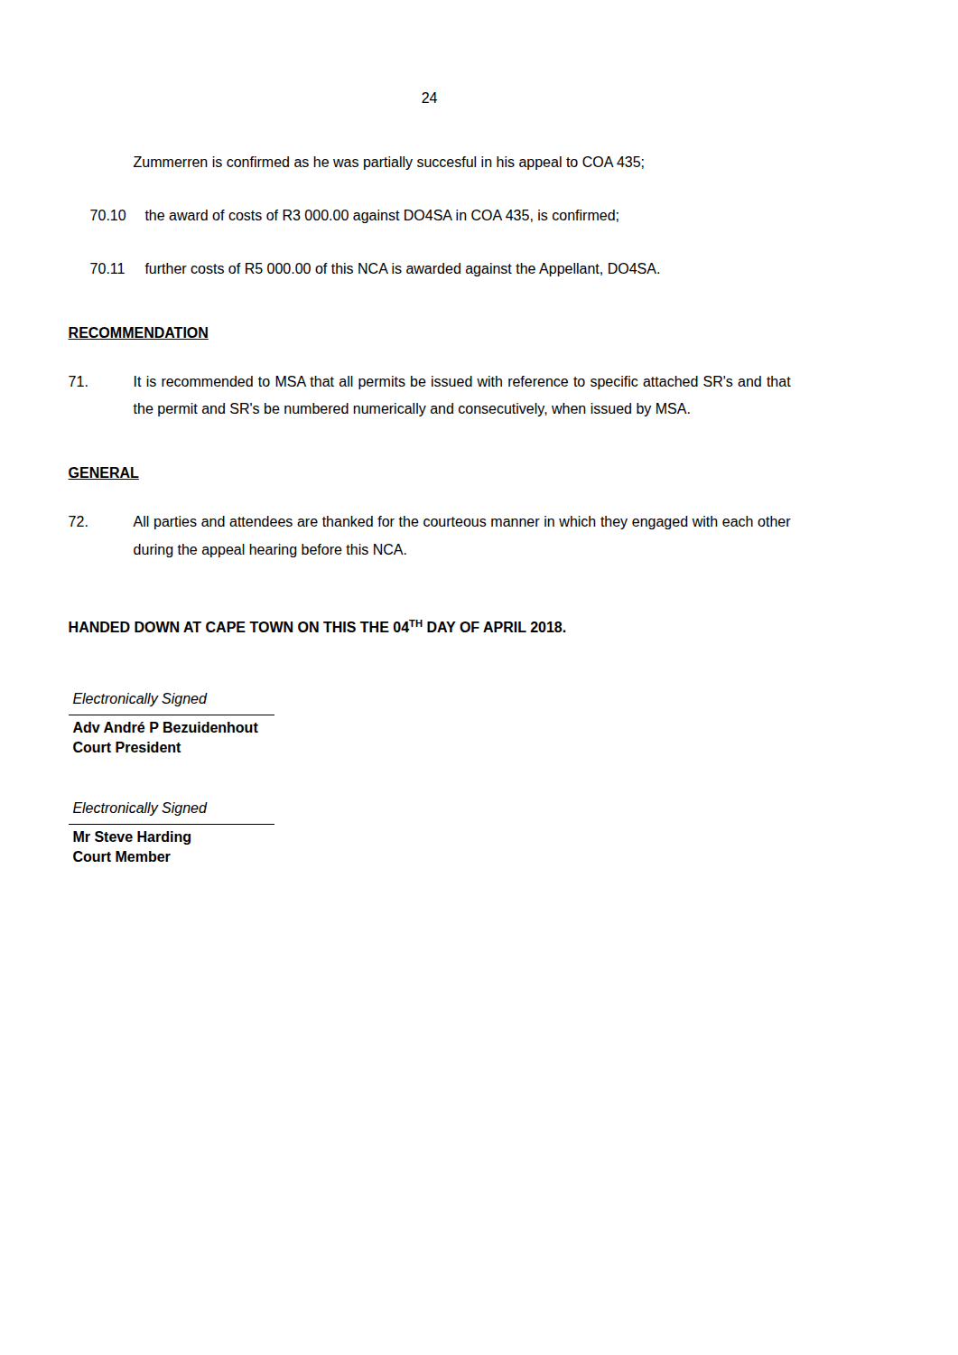24
Zummerren is confirmed as he was partially succesful in his appeal to COA 435;
70.10
the award of costs of R3 000.00 against DO4SA in COA 435, is confirmed;
70.11
further costs of R5 000.00 of this NCA is awarded against the Appellant, DO4SA.
RECOMMENDATION
71.
It is recommended to MSA that all permits be issued with reference to specific attached SR's and that the permit and SR's be numbered numerically and consecutively, when issued by MSA.
GENERAL
72.
All parties and attendees are thanked for the courteous manner in which they engaged with each other during the appeal hearing before this NCA.
HANDED DOWN AT CAPE TOWN ON THIS THE 04TH DAY OF APRIL 2018.
Electronically Signed
Adv André P Bezuidenhout
Court President
Electronically Signed
Mr Steve Harding
Court Member